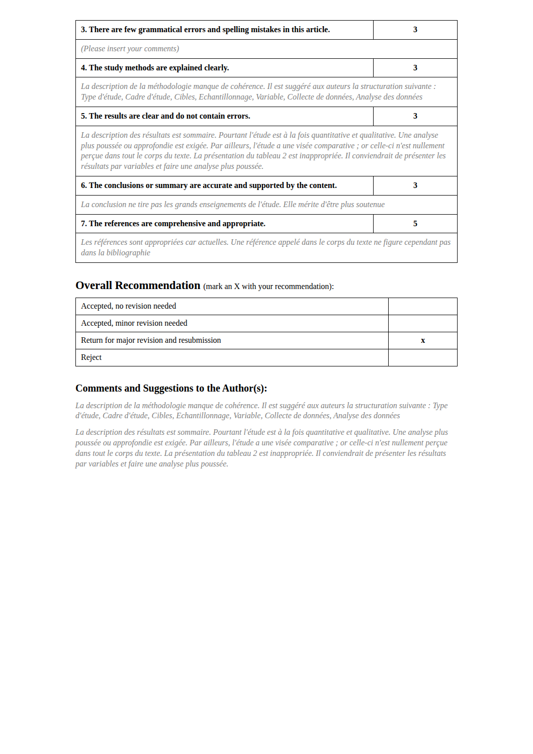| 3. There are few grammatical errors and spelling mistakes in this article. | 3 |
| (Please insert your comments) |
| 4. The study methods are explained clearly. | 3 |
| La description de la méthodologie manque de cohérence. Il est suggéré aux auteurs la structuration suivante : Type d'étude, Cadre d'étude, Cibles, Echantillonnage, Variable, Collecte de données, Analyse des données |
| 5. The results are clear and do not contain errors. | 3 |
| La description des résultats est sommaire. Pourtant l'étude est à la fois quantitative et qualitative. Une analyse plus poussée ou approfondie est exigée. Par ailleurs, l'étude a une visée comparative ; or celle-ci n'est nullement perçue dans tout le corps du texte. La présentation du tableau 2 est inappropriée. Il conviendrait de présenter les résultats par variables et faire une analyse plus poussée. |
| 6. The conclusions or summary are accurate and supported by the content. | 3 |
| La conclusion ne tire pas les grands enseignements de l'étude. Elle mérite d'être plus soutenue |
| 7. The references are comprehensive and appropriate. | 5 |
| Les références sont appropriées car actuelles. Une référence appelé dans le corps du texte ne figure cependant pas dans la bibliographie |
Overall Recommendation (mark an X with your recommendation):
| Accepted, no revision needed | |
| Accepted, minor revision needed | |
| Return for major revision and resubmission | x |
| Reject | |
Comments and Suggestions to the Author(s):
La description de la méthodologie manque de cohérence. Il est suggéré aux auteurs la structuration suivante : Type d'étude, Cadre d'étude, Cibles, Echantillonnage, Variable, Collecte de données, Analyse des données
La description des résultats est sommaire. Pourtant l'étude est à la fois quantitative et qualitative. Une analyse plus poussée ou approfondie est exigée. Par ailleurs, l'étude a une visée comparative ; or celle-ci n'est nullement perçue dans tout le corps du texte. La présentation du tableau 2 est inappropriée. Il conviendrait de présenter les résultats par variables et faire une analyse plus poussée.